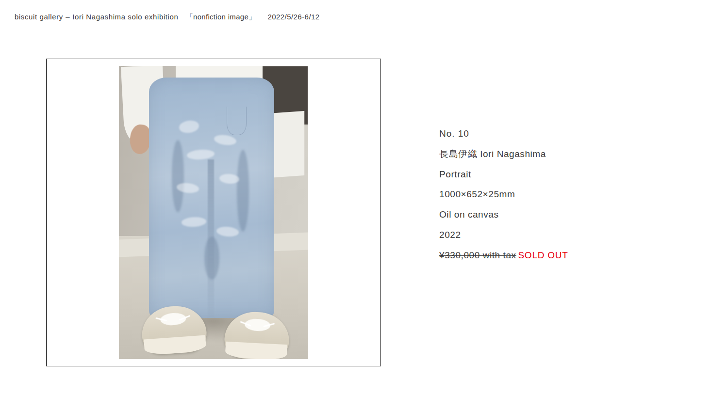biscuit gallery–Iori Nagashima solo exhibition　「nonfiction image」2022/5/26-6/12
No. 10
長島伊織 Iori Nagashima
Portrait
1000×652×25mm
Oil on canvas
2022
¥330,000 with tax SOLD OUT